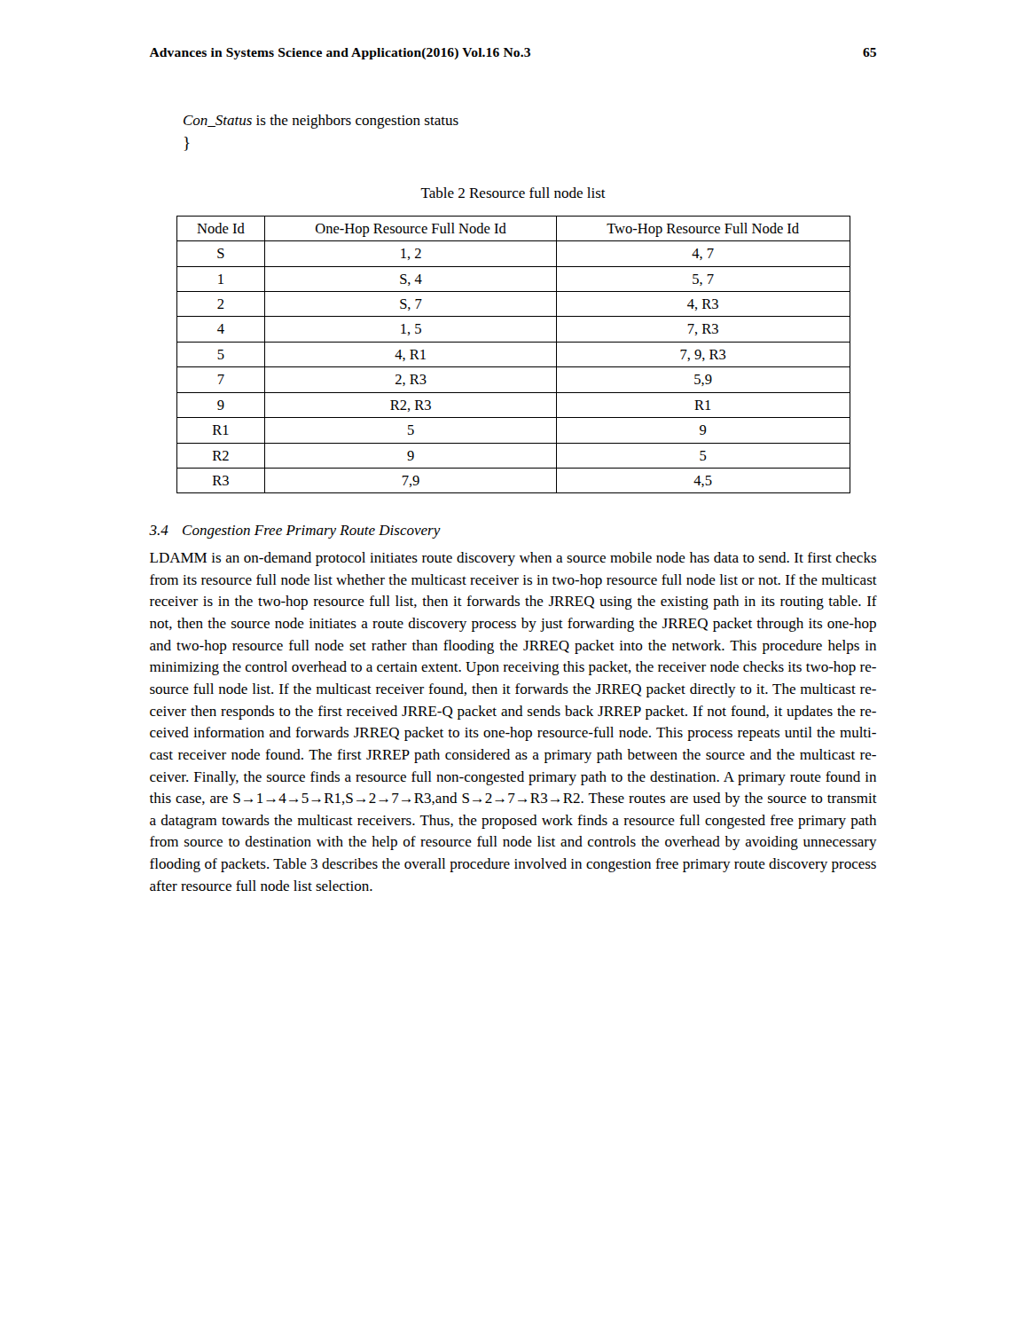Advances in Systems Science and Application(2016) Vol.16 No.3 65
Con_Status is the neighbors congestion status
}
Table 2 Resource full node list
| Node Id | One-Hop Resource Full Node Id | Two-Hop Resource Full Node Id |
| --- | --- | --- |
| S | 1, 2 | 4, 7 |
| 1 | S, 4 | 5, 7 |
| 2 | S, 7 | 4, R3 |
| 4 | 1, 5 | 7, R3 |
| 5 | 4, R1 | 7, 9, R3 |
| 7 | 2, R3 | 5,9 |
| 9 | R2, R3 | R1 |
| R1 | 5 | 9 |
| R2 | 9 | 5 |
| R3 | 7,9 | 4,5 |
3.4 Congestion Free Primary Route Discovery
LDAMM is an on-demand protocol initiates route discovery when a source mobile node has data to send. It first checks from its resource full node list whether the multicast receiver is in two-hop resource full node list or not. If the multicast receiver is in the two-hop resource full list, then it forwards the JRREQ using the existing path in its routing table. If not, then the source node initiates a route discovery process by just forwarding the JRREQ packet through its one-hop and two-hop resource full node set rather than flooding the JRREQ packet into the network. This procedure helps in minimizing the control overhead to a certain extent. Upon receiving this packet, the receiver node checks its two-hop resource full node list. If the multicast receiver found, then it forwards the JRREQ packet directly to it. The multicast receiver then responds to the first received JRRE-Q packet and sends back JRREP packet. If not found, it updates the received information and forwards JRREQ packet to its one-hop resource-full node. This process repeats until the multicast receiver node found. The first JRREP path considered as a primary path between the source and the multicast receiver. Finally, the source finds a resource full non-congested primary path to the destination. A primary route found in this case, are S→1→4→5→R1,S→2→7→R3,and S→2→7→R3→R2. These routes are used by the source to transmit a datagram towards the multicast receivers. Thus, the proposed work finds a resource full congested free primary path from source to destination with the help of resource full node list and controls the overhead by avoiding unnecessary flooding of packets. Table 3 describes the overall procedure involved in congestion free primary route discovery process after resource full node list selection.